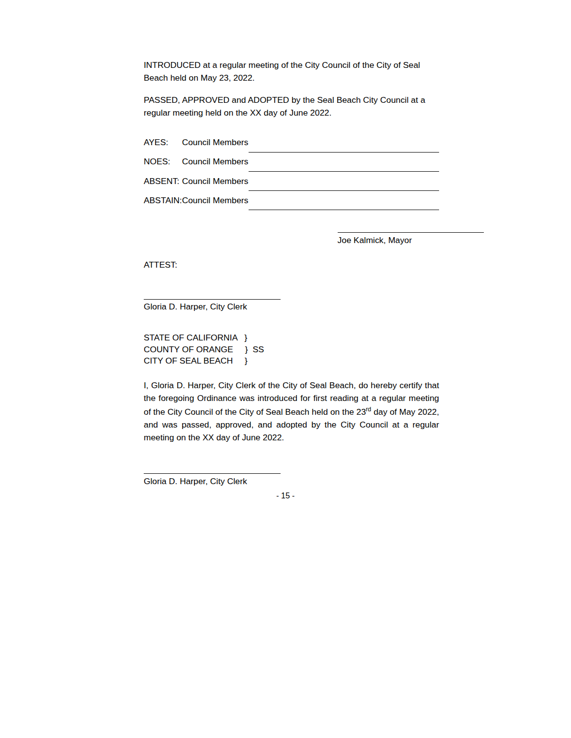INTRODUCED at a regular meeting of the City Council of the City of Seal Beach held on May 23, 2022.
PASSED, APPROVED and ADOPTED by the Seal Beach City Council at a regular meeting held on the XX day of June 2022.
| AYES: | Council Members | |
| NOES: | Council Members | |
| ABSENT: | Council Members | |
| ABSTAIN: | Council Members | |
Joe Kalmick, Mayor
ATTEST:
Gloria D. Harper, City Clerk
STATE OF CALIFORNIA } COUNTY OF ORANGE } SS CITY OF SEAL BEACH }
I, Gloria D. Harper, City Clerk of the City of Seal Beach, do hereby certify that the foregoing Ordinance was introduced for first reading at a regular meeting of the City Council of the City of Seal Beach held on the 23rd day of May 2022, and was passed, approved, and adopted by the City Council at a regular meeting on the XX day of June 2022.
Gloria D. Harper, City Clerk
- 15 -